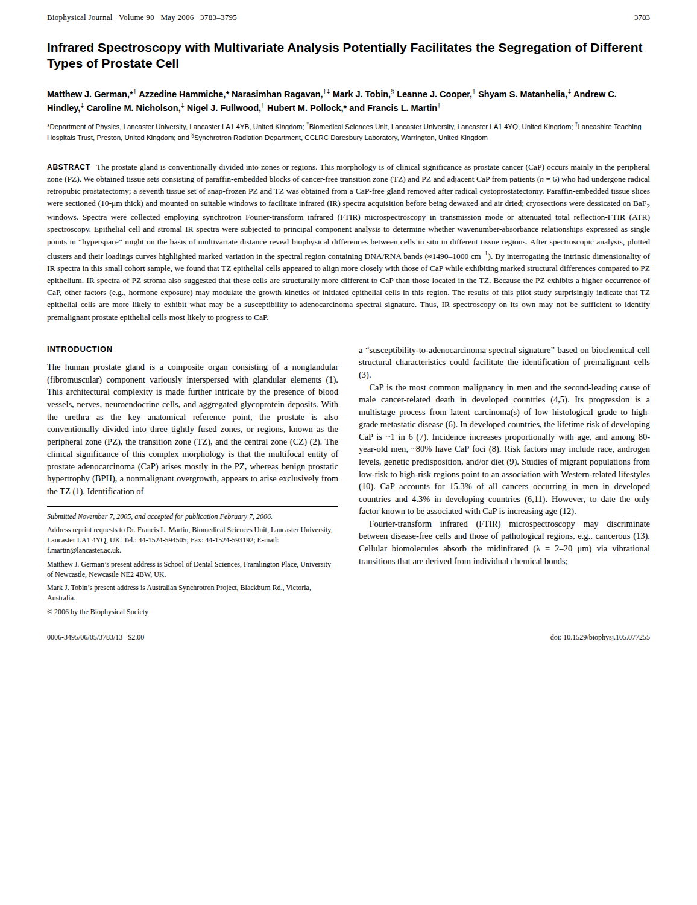Biophysical Journal Volume 90 May 2006 3783–3795
3783
Infrared Spectroscopy with Multivariate Analysis Potentially Facilitates the Segregation of Different Types of Prostate Cell
Matthew J. German,*† Azzedine Hammiche,* Narasimhan Ragavan,†‡ Mark J. Tobin,§ Leanne J. Cooper,† Shyam S. Matanhelia,‡ Andrew C. Hindley,‡ Caroline M. Nicholson,‡ Nigel J. Fullwood,† Hubert M. Pollock,* and Francis L. Martin†
*Department of Physics, Lancaster University, Lancaster LA1 4YB, United Kingdom; †Biomedical Sciences Unit, Lancaster University, Lancaster LA1 4YQ, United Kingdom; ‡Lancashire Teaching Hospitals Trust, Preston, United Kingdom; and §Synchrotron Radiation Department, CCLRC Daresbury Laboratory, Warrington, United Kingdom
ABSTRACTThe prostate gland is conventionally divided into zones or regions. This morphology is of clinical significance as prostate cancer (CaP) occurs mainly in the peripheral zone (PZ). We obtained tissue sets consisting of paraffin-embedded blocks of cancer-free transition zone (TZ) and PZ and adjacent CaP from patients (n = 6) who had undergone radical retropubic prostatectomy; a seventh tissue set of snap-frozen PZ and TZ was obtained from a CaP-free gland removed after radical cystoprostatectomy. Paraffin-embedded tissue slices were sectioned (10-μm thick) and mounted on suitable windows to facilitate infrared (IR) spectra acquisition before being dewaxed and air dried; cryosections were dessicated on BaF2 windows. Spectra were collected employing synchrotron Fourier-transform infrared (FTIR) microspectroscopy in transmission mode or attenuated total reflection-FTIR (ATR) spectroscopy. Epithelial cell and stromal IR spectra were subjected to principal component analysis to determine whether wavenumber-absorbance relationships expressed as single points in “hyperspace” might on the basis of multivariate distance reveal biophysical differences between cells in situ in different tissue regions. After spectroscopic analysis, plotted clusters and their loadings curves highlighted marked variation in the spectral region containing DNA/RNA bands (≈1490–1000 cm−1). By interrogating the intrinsic dimensionality of IR spectra in this small cohort sample, we found that TZ epithelial cells appeared to align more closely with those of CaP while exhibiting marked structural differences compared to PZ epithelium. IR spectra of PZ stroma also suggested that these cells are structurally more different to CaP than those located in the TZ. Because the PZ exhibits a higher occurrence of CaP, other factors (e.g., hormone exposure) may modulate the growth kinetics of initiated epithelial cells in this region. The results of this pilot study surprisingly indicate that TZ epithelial cells are more likely to exhibit what may be a susceptibility-to-adenocarcinoma spectral signature. Thus, IR spectroscopy on its own may not be sufficient to identify premalignant prostate epithelial cells most likely to progress to CaP.
INTRODUCTION
The human prostate gland is a composite organ consisting of a nonglandular (fibromuscular) component variously interspersed with glandular elements (1). This architectural complexity is made further intricate by the presence of blood vessels, nerves, neuroendocrine cells, and aggregated glycoprotein deposits. With the urethra as the key anatomical reference point, the prostate is also conventionally divided into three tightly fused zones, or regions, known as the peripheral zone (PZ), the transition zone (TZ), and the central zone (CZ) (2). The clinical significance of this complex morphology is that the multifocal entity of prostate adenocarcinoma (CaP) arises mostly in the PZ, whereas benign prostatic hypertrophy (BPH), a nonmalignant overgrowth, appears to arise exclusively from the TZ (1). Identification of
Submitted November 7, 2005, and accepted for publication February 7, 2006.
Address reprint requests to Dr. Francis L. Martin, Biomedical Sciences Unit, Lancaster University, Lancaster LA1 4YQ, UK. Tel.: 44-1524-594505; Fax: 44-1524-593192; E-mail: f.martin@lancaster.ac.uk.
Matthew J. German’s present address is School of Dental Sciences, Framlington Place, University of Newcastle, Newcastle NE2 4BW, UK.
Mark J. Tobin’s present address is Australian Synchrotron Project, Blackburn Rd., Victoria, Australia.
© 2006 by the Biophysical Society
a “susceptibility-to-adenocarcinoma spectral signature” based on biochemical cell structural characteristics could facilitate the identification of premalignant cells (3).
CaP is the most common malignancy in men and the second-leading cause of male cancer-related death in developed countries (4,5). Its progression is a multistage process from latent carcinoma(s) of low histological grade to high-grade metastatic disease (6). In developed countries, the lifetime risk of developing CaP is ~1 in 6 (7). Incidence increases proportionally with age, and among 80-year-old men, ~80% have CaP foci (8). Risk factors may include race, androgen levels, genetic predisposition, and/or diet (9). Studies of migrant populations from low-risk to high-risk regions point to an association with Western-related lifestyles (10). CaP accounts for 15.3% of all cancers occurring in men in developed countries and 4.3% in developing countries (6,11). However, to date the only factor known to be associated with CaP is increasing age (12).
Fourier-transform infrared (FTIR) microspectroscopy may discriminate between disease-free cells and those of pathological regions, e.g., cancerous (13). Cellular biomolecules absorb the midinfrared (λ = 2–20 μm) via vibrational transitions that are derived from individual chemical bonds;
0006-3495/06/05/3783/13 $2.00
doi: 10.1529/biophysj.105.077255